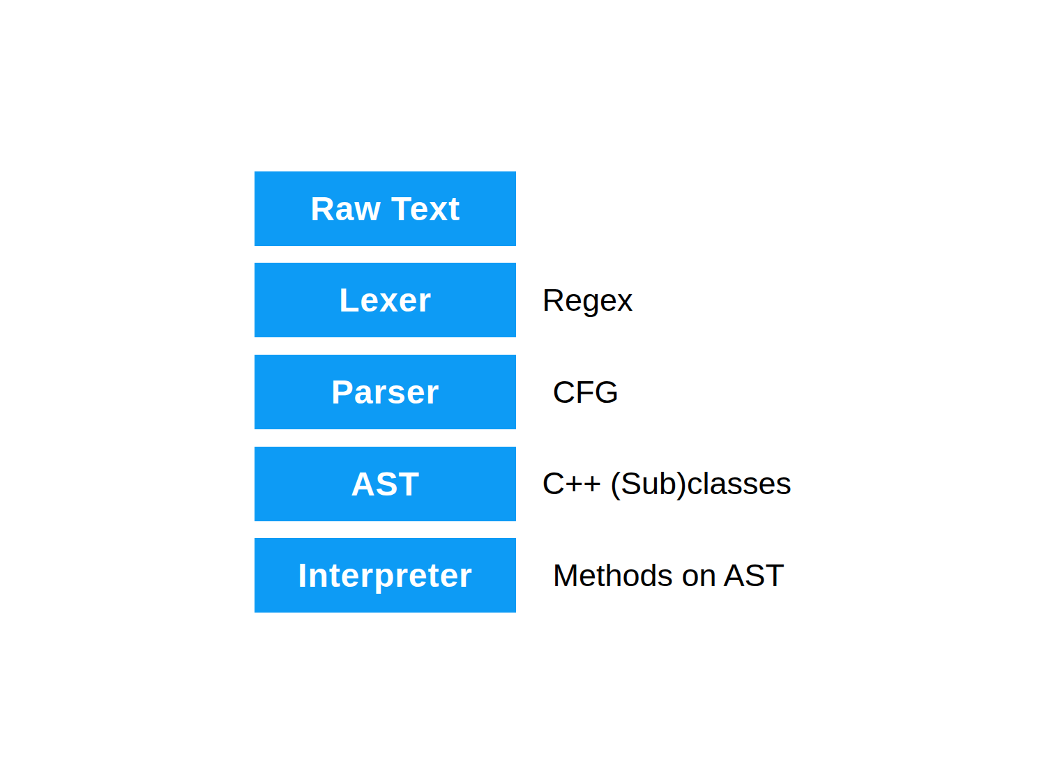Raw Text
Lexer
Regex
Parser
CFG
AST
C++ (Sub)classes
Interpreter
Methods on AST